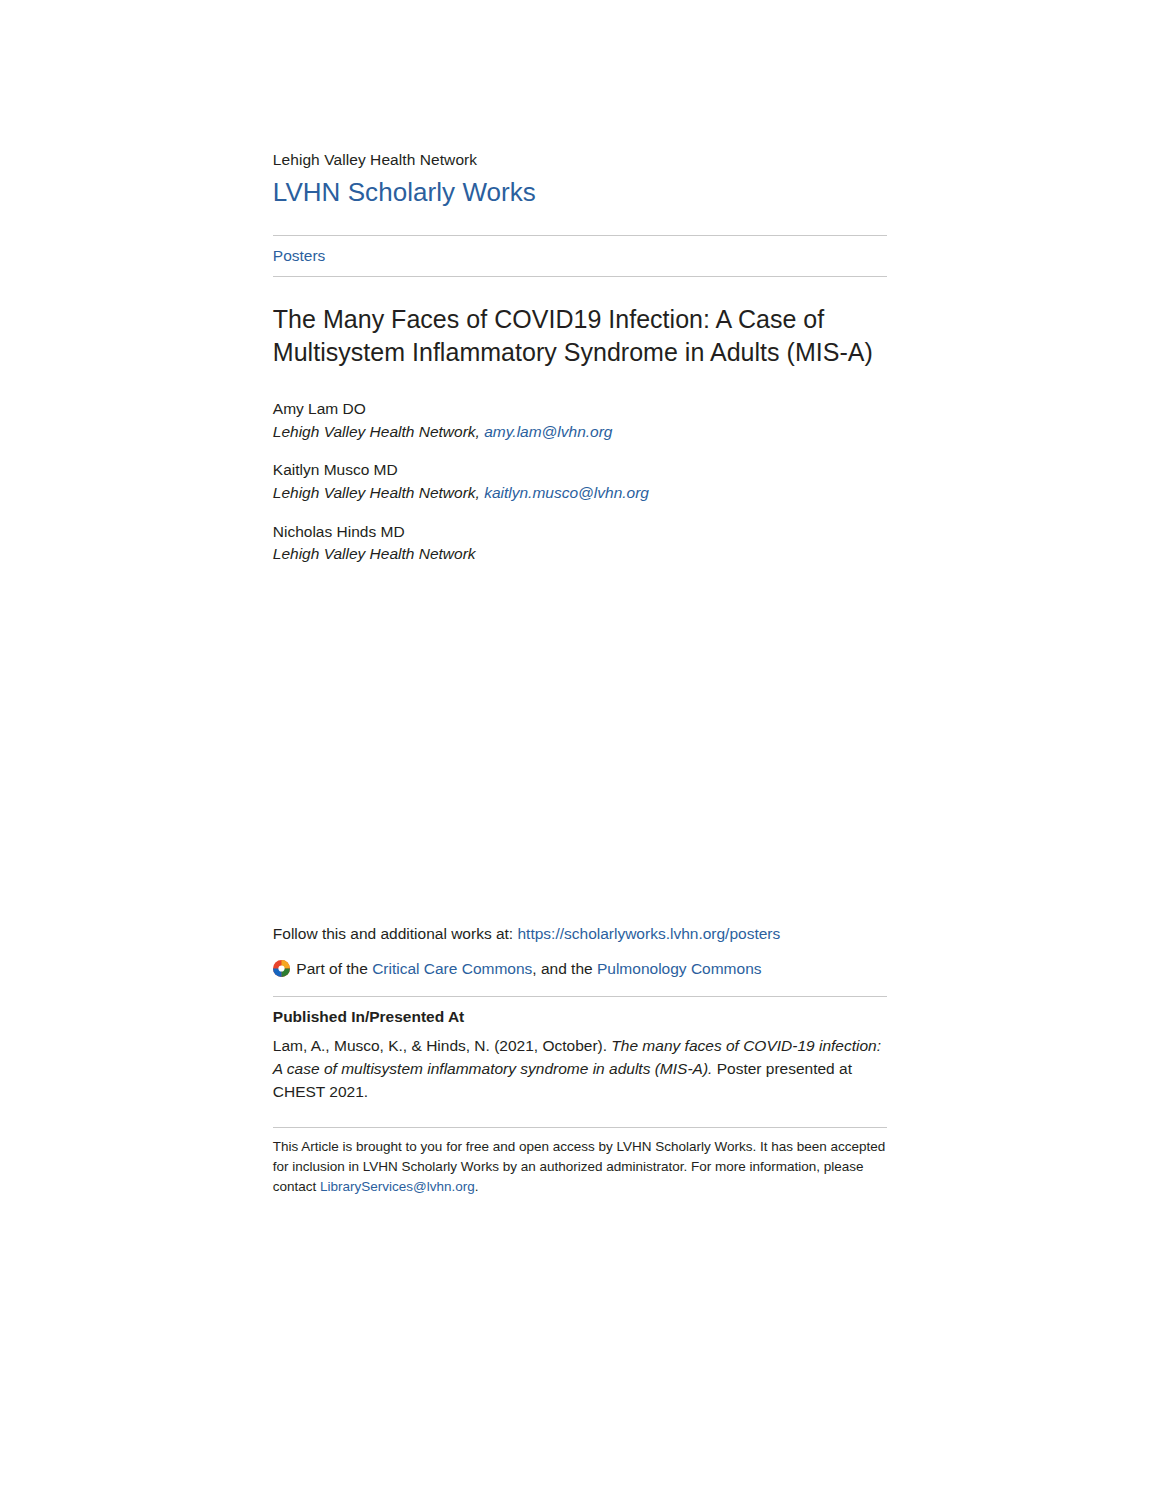Lehigh Valley Health Network
LVHN Scholarly Works
Posters
The Many Faces of COVID19 Infection: A Case of Multisystem Inflammatory Syndrome in Adults (MIS-A)
Amy Lam DO Lehigh Valley Health Network, amy.lam@lvhn.org
Kaitlyn Musco MD Lehigh Valley Health Network, kaitlyn.musco@lvhn.org
Nicholas Hinds MD Lehigh Valley Health Network
Follow this and additional works at: https://scholarlyworks.lvhn.org/posters
Part of the Critical Care Commons, and the Pulmonology Commons
Published In/Presented At
Lam, A., Musco, K., & Hinds, N. (2021, October). The many faces of COVID-19 infection: A case of multisystem inflammatory syndrome in adults (MIS-A). Poster presented at CHEST 2021.
This Article is brought to you for free and open access by LVHN Scholarly Works. It has been accepted for inclusion in LVHN Scholarly Works by an authorized administrator. For more information, please contact LibraryServices@lvhn.org.